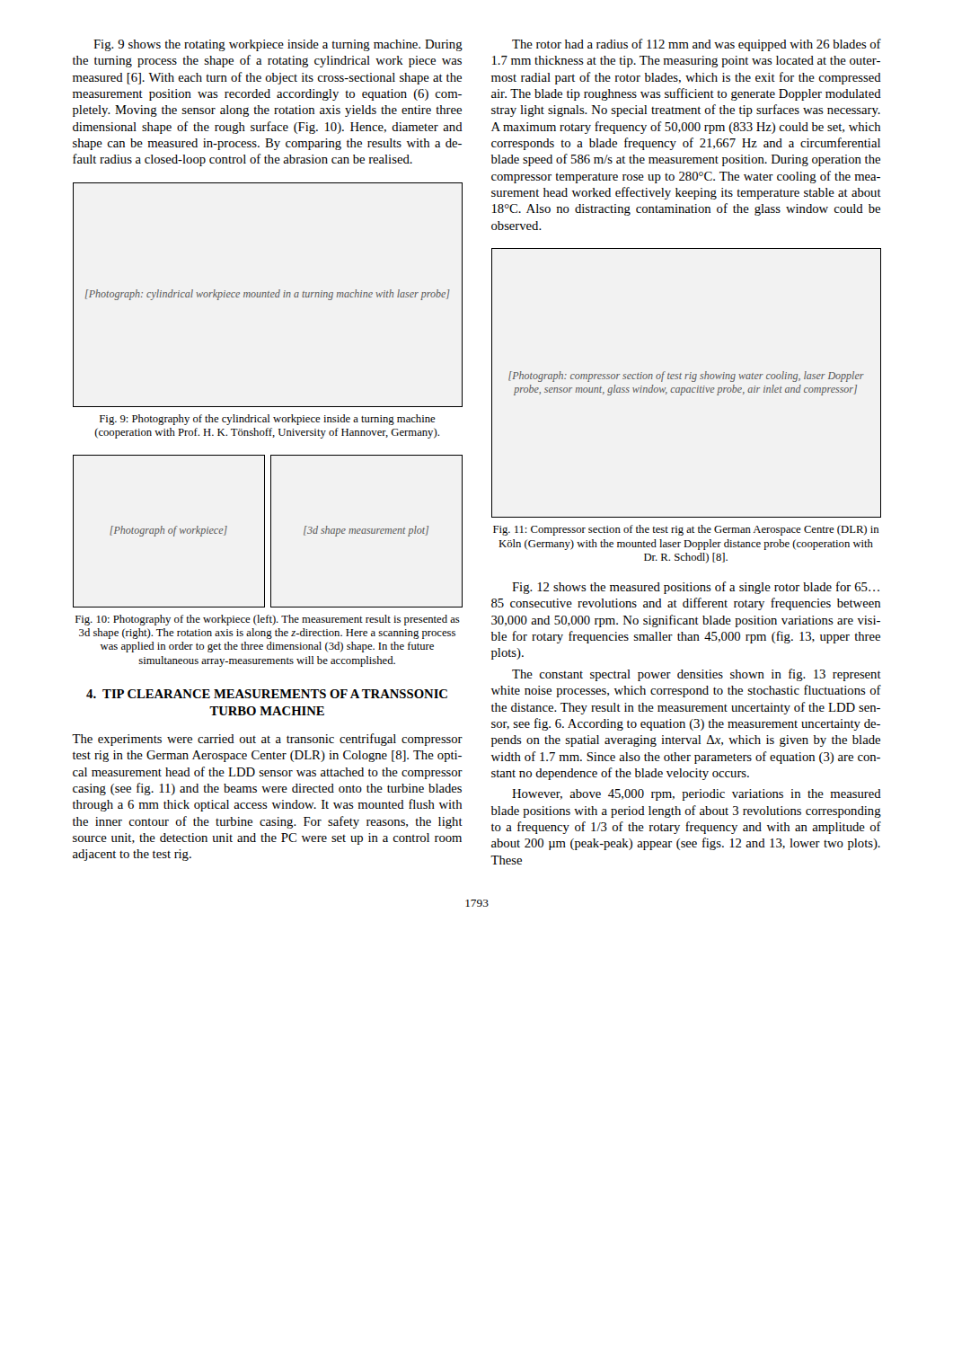Fig. 9 shows the rotating workpiece inside a turning machine. During the turning process the shape of a rotating cylindrical work piece was measured [6]. With each turn of the object its cross-sectional shape at the measurement position was recorded accordingly to equation (6) completely. Moving the sensor along the rotation axis yields the entire three dimensional shape of the rough surface (Fig. 10). Hence, diameter and shape can be measured in-process. By comparing the results with a default radius a closed-loop control of the abrasion can be realised.
[Photograph: cylindrical workpiece mounted in a turning machine with laser probe]
Fig. 9: Photography of the cylindrical workpiece inside a turning machine (cooperation with Prof. H. K. Tönshoff, University of Hannover, Germany).
[Photograph of workpiece]
[3d shape measurement plot]
Fig. 10: Photography of the workpiece (left). The measurement result is presented as 3d shape (right). The rotation axis is along the z-direction. Here a scanning process was applied in order to get the three dimensional (3d) shape. In the future simultaneous array-measurements will be accomplished.
4. Tip clearance measurements of a transsonic turbo machine
The experiments were carried out at a transonic centrifugal compressor test rig in the German Aerospace Center (DLR) in Cologne [8]. The optical measurement head of the LDD sensor was attached to the compressor casing (see fig. 11) and the beams were directed onto the turbine blades through a 6 mm thick optical access window. It was mounted flush with the inner contour of the turbine casing. For safety reasons, the light source unit, the detection unit and the PC were set up in a control room adjacent to the test rig.
The rotor had a radius of 112 mm and was equipped with 26 blades of 1.7 mm thickness at the tip. The measuring point was located at the outermost radial part of the rotor blades, which is the exit for the compressed air. The blade tip roughness was sufficient to generate Doppler modulated stray light signals. No special treatment of the tip surfaces was necessary. A maximum rotary frequency of 50,000 rpm (833 Hz) could be set, which corresponds to a blade frequency of 21,667 Hz and a circumferential blade speed of 586 m/s at the measurement position. During operation the compressor temperature rose up to 280°C. The water cooling of the measurement head worked effectively keeping its temperature stable at about 18°C. Also no distracting contamination of the glass window could be observed.
[Photograph: compressor section of test rig showing water cooling, laser Doppler probe, sensor mount, glass window, capacitive probe, air inlet and compressor]
Fig. 11: Compressor section of the test rig at the German Aerospace Centre (DLR) in Köln (Germany) with the mounted laser Doppler distance probe (cooperation with Dr. R. Schodl) [8].
Fig. 12 shows the measured positions of a single rotor blade for 65…85 consecutive revolutions and at different rotary frequencies between 30,000 and 50,000 rpm. No significant blade position variations are visible for rotary frequencies smaller than 45,000 rpm (fig. 13, upper three plots).
The constant spectral power densities shown in fig. 13 represent white noise processes, which correspond to the stochastic fluctuations of the distance. They result in the measurement uncertainty of the LDD sensor, see fig. 6. According to equation (3) the measurement uncertainty depends on the spatial averaging interval Δx, which is given by the blade width of 1.7 mm. Since also the other parameters of equation (3) are constant no dependence of the blade velocity occurs.
However, above 45,000 rpm, periodic variations in the measured blade positions with a period length of about 3 revolutions corresponding to a frequency of 1/3 of the rotary frequency and with an amplitude of about 200 µm (peak-peak) appear (see figs. 12 and 13, lower two plots). These
1793